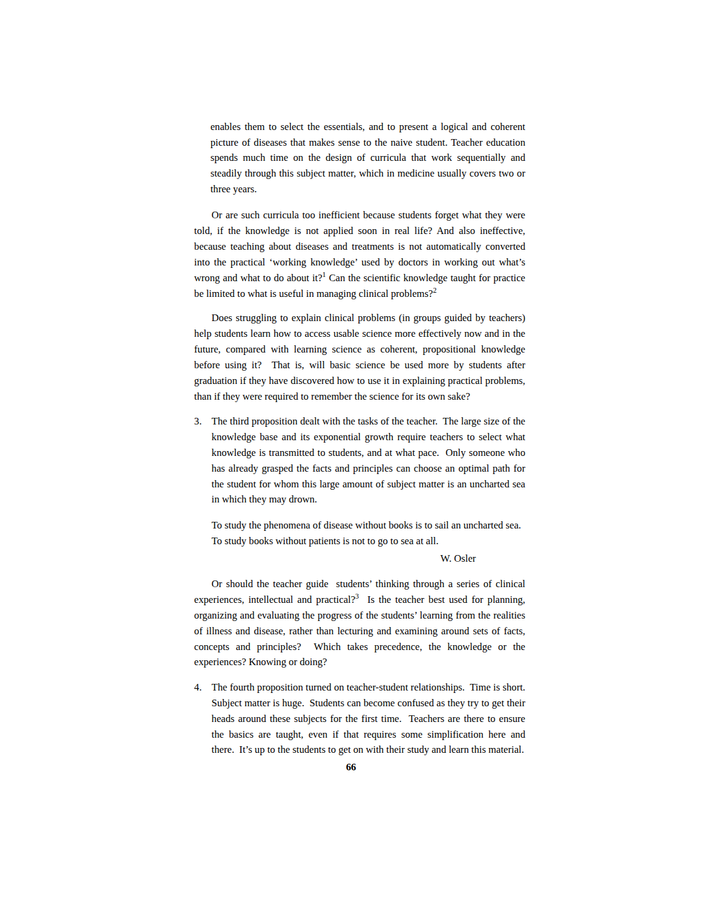enables them to select the essentials, and to present a logical and coherent picture of diseases that makes sense to the naive student. Teacher education spends much time on the design of curricula that work sequentially and steadily through this subject matter, which in medicine usually covers two or three years.
Or are such curricula too inefficient because students forget what they were told, if the knowledge is not applied soon in real life? And also ineffective, because teaching about diseases and treatments is not automatically converted into the practical ‘working knowledge’ used by doctors in working out what’s wrong and what to do about it?1 Can the scientific knowledge taught for practice be limited to what is useful in managing clinical problems?2
Does struggling to explain clinical problems (in groups guided by teachers) help students learn how to access usable science more effectively now and in the future, compared with learning science as coherent, propositional knowledge before using it? That is, will basic science be used more by students after graduation if they have discovered how to use it in explaining practical problems, than if they were required to remember the science for its own sake?
3.
The third proposition dealt with the tasks of the teacher. The large size of the knowledge base and its exponential growth require teachers to select what knowledge is transmitted to students, and at what pace. Only someone who has already grasped the facts and principles can choose an optimal path for the student for whom this large amount of subject matter is an uncharted sea in which they may drown.
To study the phenomena of disease without books is to sail an uncharted sea.
To study books without patients is not to go to sea at all.
W. Osler
Or should the teacher guide students’ thinking through a series of clinical experiences, intellectual and practical?3 Is the teacher best used for planning, organizing and evaluating the progress of the students’ learning from the realities of illness and disease, rather than lecturing and examining around sets of facts, concepts and principles? Which takes precedence, the knowledge or the experiences? Knowing or doing?
4.
The fourth proposition turned on teacher-student relationships. Time is short. Subject matter is huge. Students can become confused as they try to get their heads around these subjects for the first time. Teachers are there to ensure the basics are taught, even if that requires some simplification here and there. It’s up to the students to get on with their study and learn this material.
66